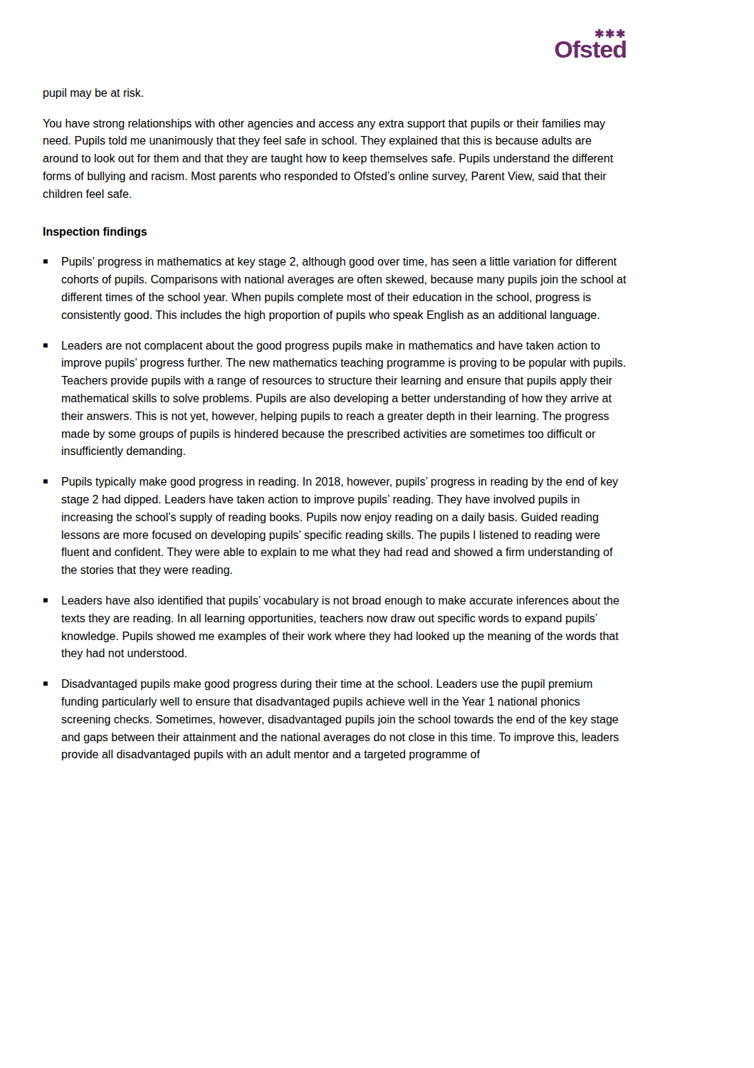✱✱✱Ofsted
pupil may be at risk.
You have strong relationships with other agencies and access any extra support that pupils or their families may need. Pupils told me unanimously that they feel safe in school. They explained that this is because adults are around to look out for them and that they are taught how to keep themselves safe. Pupils understand the different forms of bullying and racism. Most parents who responded to Ofsted’s online survey, Parent View, said that their children feel safe.
Inspection findings
Pupils’ progress in mathematics at key stage 2, although good over time, has seen a little variation for different cohorts of pupils. Comparisons with national averages are often skewed, because many pupils join the school at different times of the school year. When pupils complete most of their education in the school, progress is consistently good. This includes the high proportion of pupils who speak English as an additional language.
Leaders are not complacent about the good progress pupils make in mathematics and have taken action to improve pupils’ progress further. The new mathematics teaching programme is proving to be popular with pupils. Teachers provide pupils with a range of resources to structure their learning and ensure that pupils apply their mathematical skills to solve problems. Pupils are also developing a better understanding of how they arrive at their answers. This is not yet, however, helping pupils to reach a greater depth in their learning. The progress made by some groups of pupils is hindered because the prescribed activities are sometimes too difficult or insufficiently demanding.
Pupils typically make good progress in reading. In 2018, however, pupils’ progress in reading by the end of key stage 2 had dipped. Leaders have taken action to improve pupils’ reading. They have involved pupils in increasing the school’s supply of reading books. Pupils now enjoy reading on a daily basis. Guided reading lessons are more focused on developing pupils’ specific reading skills. The pupils I listened to reading were fluent and confident. They were able to explain to me what they had read and showed a firm understanding of the stories that they were reading.
Leaders have also identified that pupils’ vocabulary is not broad enough to make accurate inferences about the texts they are reading. In all learning opportunities, teachers now draw out specific words to expand pupils’ knowledge. Pupils showed me examples of their work where they had looked up the meaning of the words that they had not understood.
Disadvantaged pupils make good progress during their time at the school. Leaders use the pupil premium funding particularly well to ensure that disadvantaged pupils achieve well in the Year 1 national phonics screening checks. Sometimes, however, disadvantaged pupils join the school towards the end of the key stage and gaps between their attainment and the national averages do not close in this time. To improve this, leaders provide all disadvantaged pupils with an adult mentor and a targeted programme of